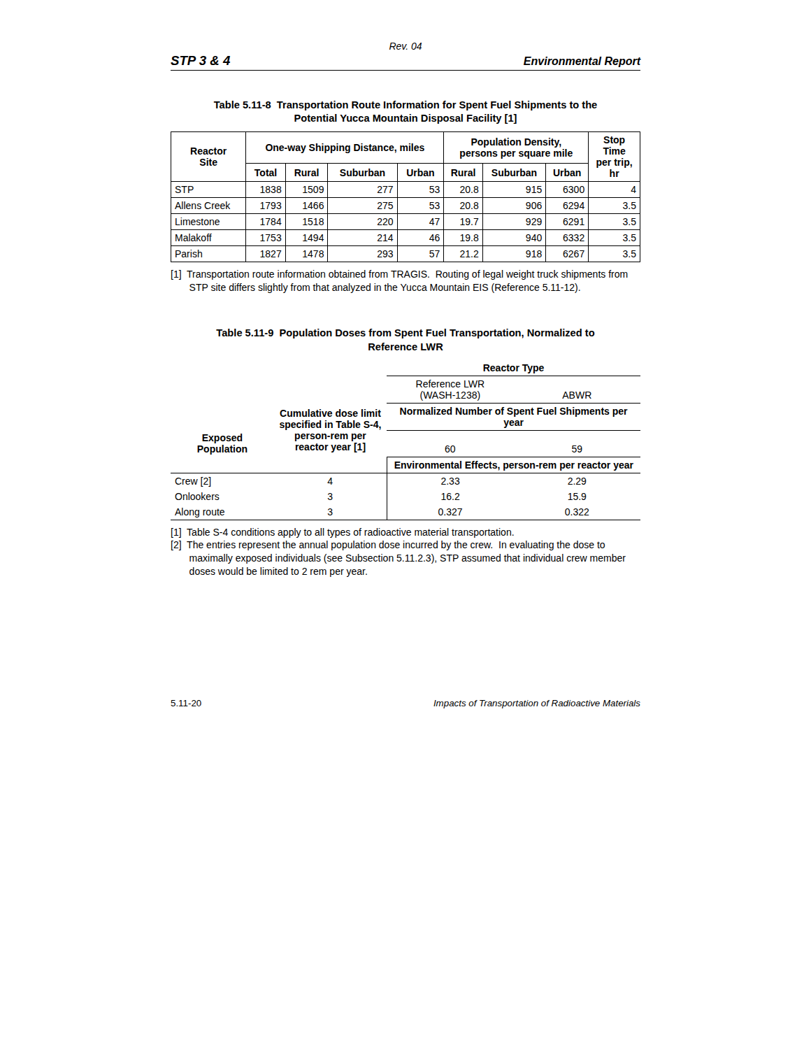Rev. 04
STP 3 & 4
Environmental Report
Table 5.11-8 Transportation Route Information for Spent Fuel Shipments to the Potential Yucca Mountain Disposal Facility [1]
| Reactor Site | One-way Shipping Distance, miles | Population Density, persons per square mile | Stop Time per trip, hr |
| --- | --- | --- | --- |
| Total | Rural | Suburban | Urban | Rural | Suburban | Urban |
| STP | 1838 | 1509 | 277 | 53 | 20.8 | 915 | 6300 | 4 |
| Allens Creek | 1793 | 1466 | 275 | 53 | 20.8 | 906 | 6294 | 3.5 |
| Limestone | 1784 | 1518 | 220 | 47 | 19.7 | 929 | 6291 | 3.5 |
| Malakoff | 1753 | 1494 | 214 | 46 | 19.8 | 940 | 6332 | 3.5 |
| Parish | 1827 | 1478 | 293 | 57 | 21.2 | 918 | 6267 | 3.5 |
[1] Transportation route information obtained from TRAGIS. Routing of legal weight truck shipments from STP site differs slightly from that analyzed in the Yucca Mountain EIS (Reference 5.11-12).
Table 5.11-9 Population Doses from Spent Fuel Transportation, Normalized to Reference LWR
| | | Reactor Type |
| | | Reference LWR (WASH-1238) | ABWR |
| | Cumulative dose limit specified in Table S-4, person-rem per reactor year [1] | Normalized Number of Spent Fuel Shipments per year |
| Exposed Population | 60 | 59 |
| | | Environmental Effects, person-rem per reactor year |
| Crew [2] | 4 | 2.33 | 2.29 |
| Onlookers | 3 | 16.2 | 15.9 |
| Along route | 3 | 0.327 | 0.322 |
[1] Table S-4 conditions apply to all types of radioactive material transportation. [2] The entries represent the annual population dose incurred by the crew. In evaluating the dose to maximally exposed individuals (see Subsection 5.11.2.3), STP assumed that individual crew member doses would be limited to 2 rem per year.
5.11-20
Impacts of Transportation of Radioactive Materials